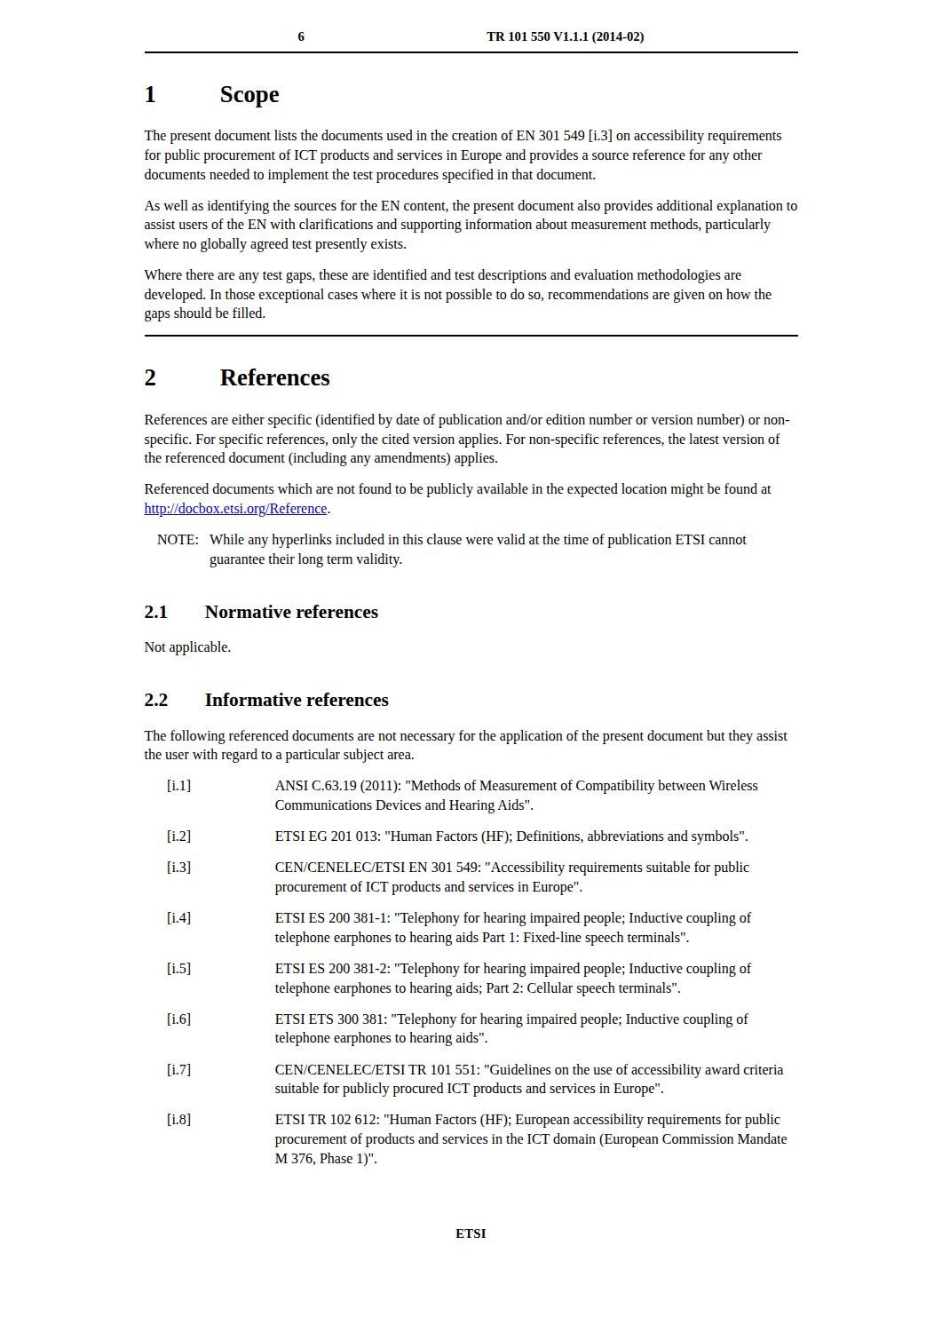6 TR 101 550 V1.1.1 (2014-02)
1 Scope
The present document lists the documents used in the creation of EN 301 549 [i.3] on accessibility requirements for public procurement of ICT products and services in Europe and provides a source reference for any other documents needed to implement the test procedures specified in that document.
As well as identifying the sources for the EN content, the present document also provides additional explanation to assist users of the EN with clarifications and supporting information about measurement methods, particularly where no globally agreed test presently exists.
Where there are any test gaps, these are identified and test descriptions and evaluation methodologies are developed. In those exceptional cases where it is not possible to do so, recommendations are given on how the gaps should be filled.
2 References
References are either specific (identified by date of publication and/or edition number or version number) or non-specific. For specific references, only the cited version applies. For non-specific references, the latest version of the referenced document (including any amendments) applies.
Referenced documents which are not found to be publicly available in the expected location might be found at http://docbox.etsi.org/Reference.
NOTE: While any hyperlinks included in this clause were valid at the time of publication ETSI cannot guarantee their long term validity.
2.1 Normative references
Not applicable.
2.2 Informative references
The following referenced documents are not necessary for the application of the present document but they assist the user with regard to a particular subject area.
[i.1]
ANSI C.63.19 (2011): "Methods of Measurement of Compatibility between Wireless Communications Devices and Hearing Aids".
[i.2]
ETSI EG 201 013: "Human Factors (HF); Definitions, abbreviations and symbols".
[i.3]
CEN/CENELEC/ETSI EN 301 549: "Accessibility requirements suitable for public procurement of ICT products and services in Europe".
[i.4]
ETSI ES 200 381-1: "Telephony for hearing impaired people; Inductive coupling of telephone earphones to hearing aids Part 1: Fixed-line speech terminals".
[i.5]
ETSI ES 200 381-2: "Telephony for hearing impaired people; Inductive coupling of telephone earphones to hearing aids; Part 2: Cellular speech terminals".
[i.6]
ETSI ETS 300 381: "Telephony for hearing impaired people; Inductive coupling of telephone earphones to hearing aids".
[i.7]
CEN/CENELEC/ETSI TR 101 551: "Guidelines on the use of accessibility award criteria suitable for publicly procured ICT products and services in Europe".
[i.8]
ETSI TR 102 612: "Human Factors (HF); European accessibility requirements for public procurement of products and services in the ICT domain (European Commission Mandate M 376, Phase 1)".
ETSI